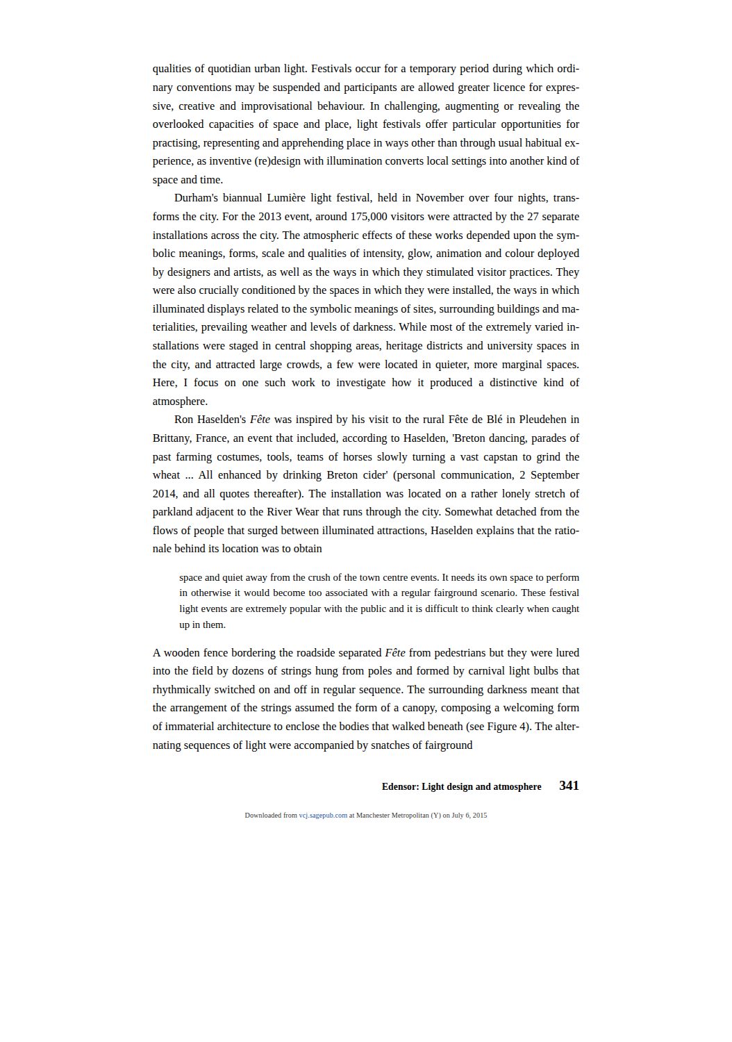qualities of quotidian urban light. Festivals occur for a temporary period during which ordinary conventions may be suspended and participants are allowed greater licence for expressive, creative and improvisational behaviour. In challenging, augmenting or revealing the overlooked capacities of space and place, light festivals offer particular opportunities for practising, representing and apprehending place in ways other than through usual habitual experience, as inventive (re)design with illumination converts local settings into another kind of space and time.
Durham's biannual Lumière light festival, held in November over four nights, transforms the city. For the 2013 event, around 175,000 visitors were attracted by the 27 separate installations across the city. The atmospheric effects of these works depended upon the symbolic meanings, forms, scale and qualities of intensity, glow, animation and colour deployed by designers and artists, as well as the ways in which they stimulated visitor practices. They were also crucially conditioned by the spaces in which they were installed, the ways in which illuminated displays related to the symbolic meanings of sites, surrounding buildings and materialities, prevailing weather and levels of darkness. While most of the extremely varied installations were staged in central shopping areas, heritage districts and university spaces in the city, and attracted large crowds, a few were located in quieter, more marginal spaces. Here, I focus on one such work to investigate how it produced a distinctive kind of atmosphere.
Ron Haselden's Fête was inspired by his visit to the rural Fête de Blé in Pleudehen in Brittany, France, an event that included, according to Haselden, 'Breton dancing, parades of past farming costumes, tools, teams of horses slowly turning a vast capstan to grind the wheat ... All enhanced by drinking Breton cider' (personal communication, 2 September 2014, and all quotes thereafter). The installation was located on a rather lonely stretch of parkland adjacent to the River Wear that runs through the city. Somewhat detached from the flows of people that surged between illuminated attractions, Haselden explains that the rationale behind its location was to obtain
space and quiet away from the crush of the town centre events. It needs its own space to perform in otherwise it would become too associated with a regular fairground scenario. These festival light events are extremely popular with the public and it is difficult to think clearly when caught up in them.
A wooden fence bordering the roadside separated Fête from pedestrians but they were lured into the field by dozens of strings hung from poles and formed by carnival light bulbs that rhythmically switched on and off in regular sequence. The surrounding darkness meant that the arrangement of the strings assumed the form of a canopy, composing a welcoming form of immaterial architecture to enclose the bodies that walked beneath (see Figure 4). The alternating sequences of light were accompanied by snatches of fairground
Edensor: Light design and atmosphere 341
Downloaded from vcj.sagepub.com at Manchester Metropolitan (Y) on July 6, 2015